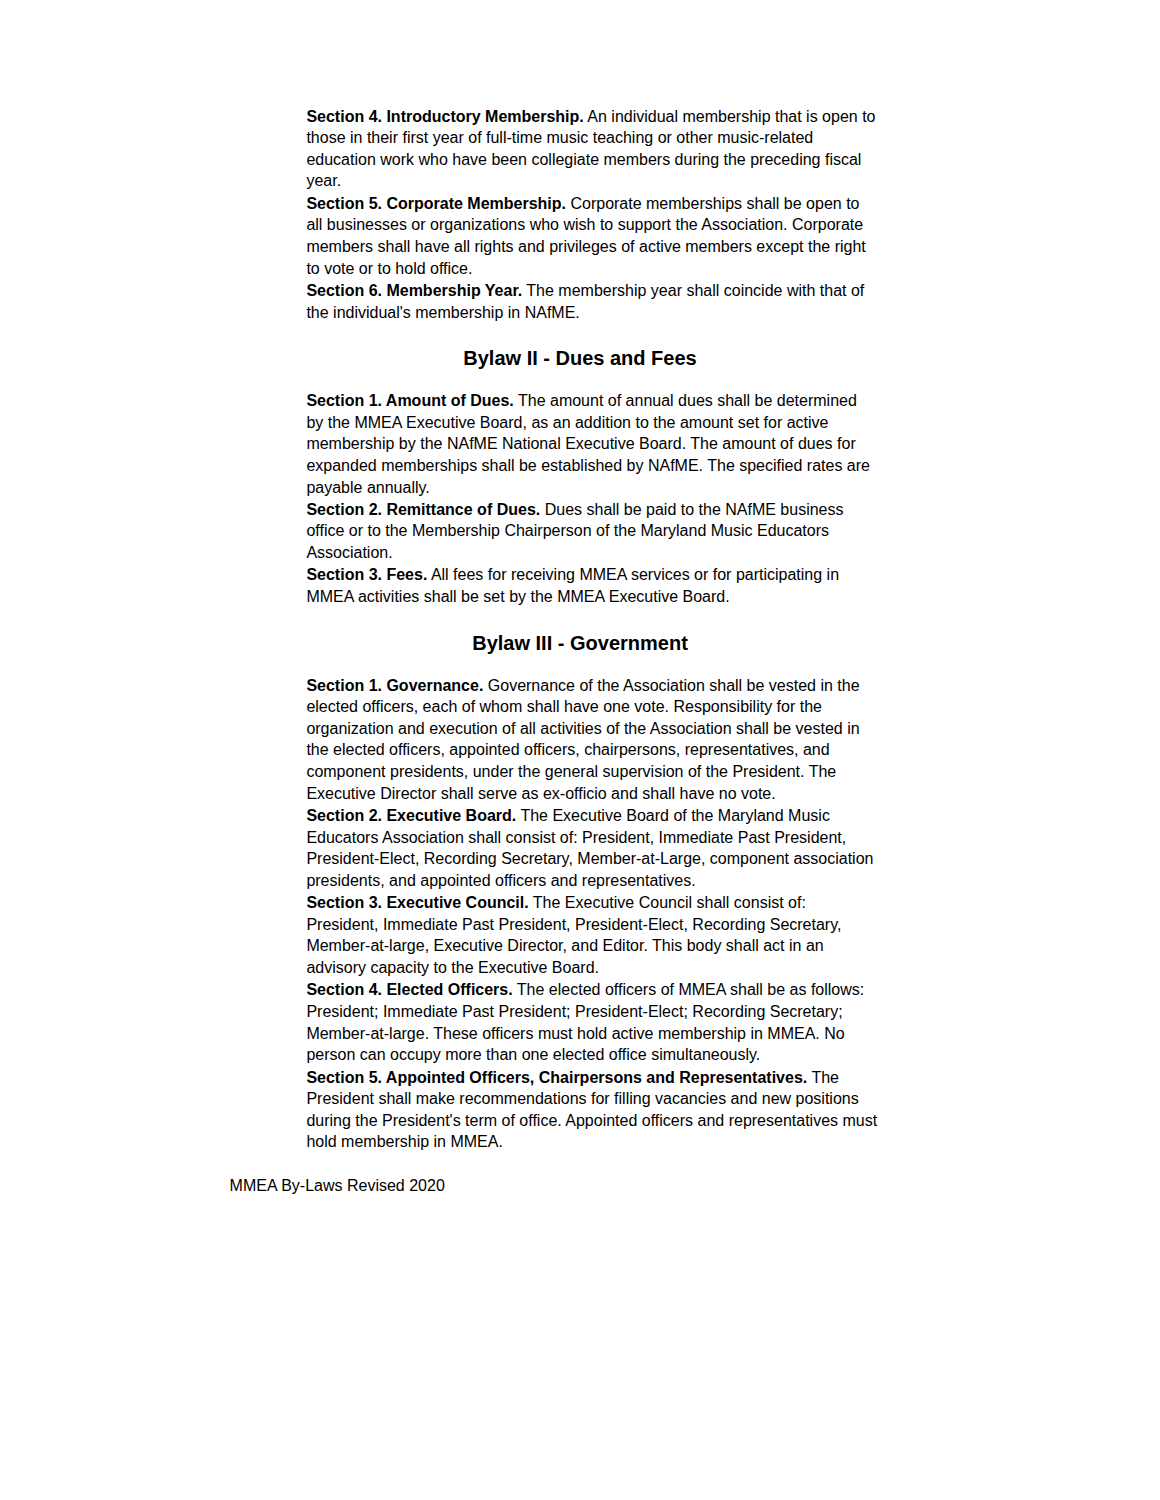Section 4. Introductory Membership. An individual membership that is open to those in their first year of full-time music teaching or other music-related education work who have been collegiate members during the preceding fiscal year.
Section 5. Corporate Membership. Corporate memberships shall be open to all businesses or organizations who wish to support the Association. Corporate members shall have all rights and privileges of active members except the right to vote or to hold office.
Section 6. Membership Year. The membership year shall coincide with that of the individual's membership in NAfME.
Bylaw II - Dues and Fees
Section 1. Amount of Dues. The amount of annual dues shall be determined by the MMEA Executive Board, as an addition to the amount set for active membership by the NAfME National Executive Board. The amount of dues for expanded memberships shall be established by NAfME. The specified rates are payable annually.
Section 2. Remittance of Dues. Dues shall be paid to the NAfME business office or to the Membership Chairperson of the Maryland Music Educators Association.
Section 3. Fees. All fees for receiving MMEA services or for participating in MMEA activities shall be set by the MMEA Executive Board.
Bylaw III - Government
Section 1. Governance. Governance of the Association shall be vested in the elected officers, each of whom shall have one vote. Responsibility for the organization and execution of all activities of the Association shall be vested in the elected officers, appointed officers, chairpersons, representatives, and component presidents, under the general supervision of the President. The Executive Director shall serve as ex-officio and shall have no vote.
Section 2. Executive Board. The Executive Board of the Maryland Music Educators Association shall consist of: President, Immediate Past President, President-Elect, Recording Secretary, Member-at-Large, component association presidents, and appointed officers and representatives.
Section 3. Executive Council. The Executive Council shall consist of: President, Immediate Past President, President-Elect, Recording Secretary, Member-at-large, Executive Director, and Editor. This body shall act in an advisory capacity to the Executive Board.
Section 4. Elected Officers. The elected officers of MMEA shall be as follows: President; Immediate Past President; President-Elect; Recording Secretary; Member-at-large. These officers must hold active membership in MMEA. No person can occupy more than one elected office simultaneously.
Section 5. Appointed Officers, Chairpersons and Representatives. The President shall make recommendations for filling vacancies and new positions during the President's term of office. Appointed officers and representatives must hold membership in MMEA.
MMEA By-Laws Revised 2020